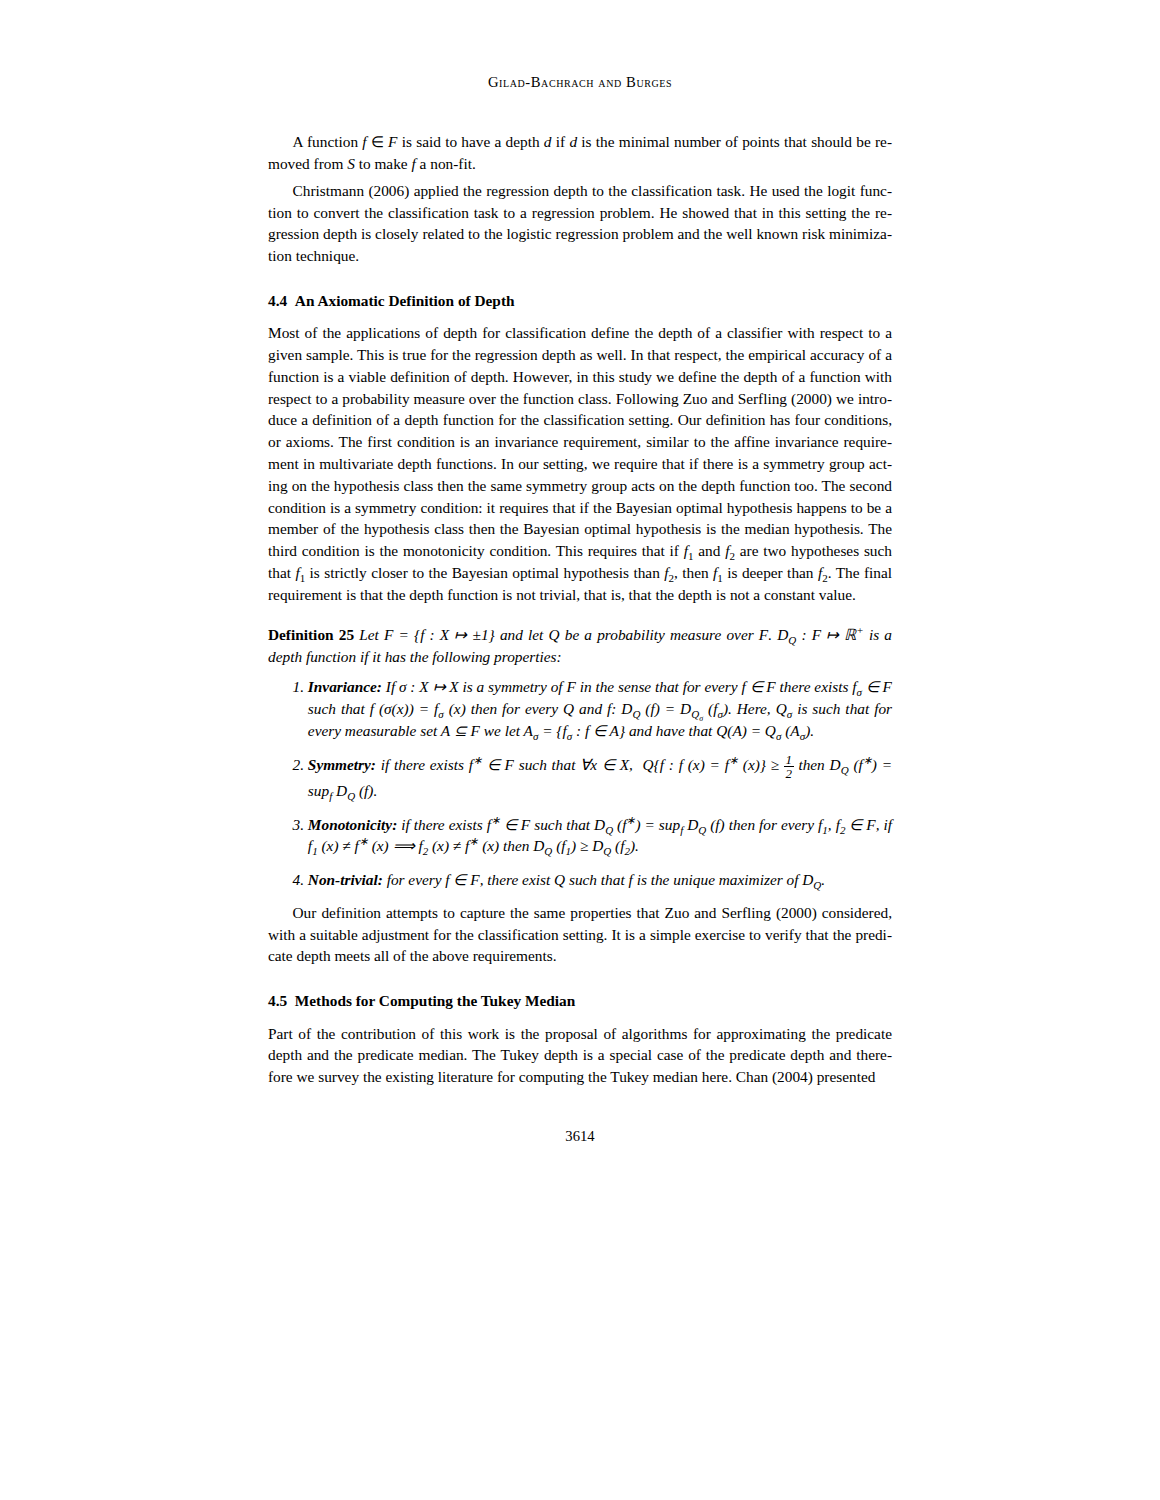Gilad-Bachrach and Burges
A function f ∈ F is said to have a depth d if d is the minimal number of points that should be removed from S to make f a non-fit.
Christmann (2006) applied the regression depth to the classification task. He used the logit function to convert the classification task to a regression problem. He showed that in this setting the regression depth is closely related to the logistic regression problem and the well known risk minimization technique.
4.4 An Axiomatic Definition of Depth
Most of the applications of depth for classification define the depth of a classifier with respect to a given sample. This is true for the regression depth as well. In that respect, the empirical accuracy of a function is a viable definition of depth. However, in this study we define the depth of a function with respect to a probability measure over the function class. Following Zuo and Serfling (2000) we introduce a definition of a depth function for the classification setting. Our definition has four conditions, or axioms. The first condition is an invariance requirement, similar to the affine invariance requirement in multivariate depth functions. In our setting, we require that if there is a symmetry group acting on the hypothesis class then the same symmetry group acts on the depth function too. The second condition is a symmetry condition: it requires that if the Bayesian optimal hypothesis happens to be a member of the hypothesis class then the Bayesian optimal hypothesis is the median hypothesis. The third condition is the monotonicity condition. This requires that if f1 and f2 are two hypotheses such that f1 is strictly closer to the Bayesian optimal hypothesis than f2, then f1 is deeper than f2. The final requirement is that the depth function is not trivial, that is, that the depth is not a constant value.
Definition 25 Let F = {f : X ↦ ±1} and let Q be a probability measure over F. DQ : F ↦ ℝ+ is a depth function if it has the following properties:
Invariance: If σ : X ↦ X is a symmetry of F in the sense that for every f ∈ F there exists fσ ∈ F such that f (σ(x)) = fσ (x) then for every Q and f: DQ (f) = DQσ (fσ). Here, Qσ is such that for every measurable set A ⊆ F we let Aσ = {fσ : f ∈ A} and have that Q(A) = Qσ (Aσ).
Symmetry: if there exists f∗ ∈ F such that ∀x ∈ X, Q{f : f (x) = f∗ (x)} ≥ 12 then DQ (f∗) = supf DQ (f).
Monotonicity: if there exists f∗ ∈ F such that DQ (f∗) = supf DQ (f) then for every f1, f2 ∈ F, if f1 (x) ≠ f∗ (x) ⟹ f2 (x) ≠ f∗ (x) then DQ (f1) ≥ DQ (f2).
Non-trivial: for every f ∈ F, there exist Q such that f is the unique maximizer of DQ.
Our definition attempts to capture the same properties that Zuo and Serfling (2000) considered, with a suitable adjustment for the classification setting. It is a simple exercise to verify that the predicate depth meets all of the above requirements.
4.5 Methods for Computing the Tukey Median
Part of the contribution of this work is the proposal of algorithms for approximating the predicate depth and the predicate median. The Tukey depth is a special case of the predicate depth and therefore we survey the existing literature for computing the Tukey median here. Chan (2004) presented
3614